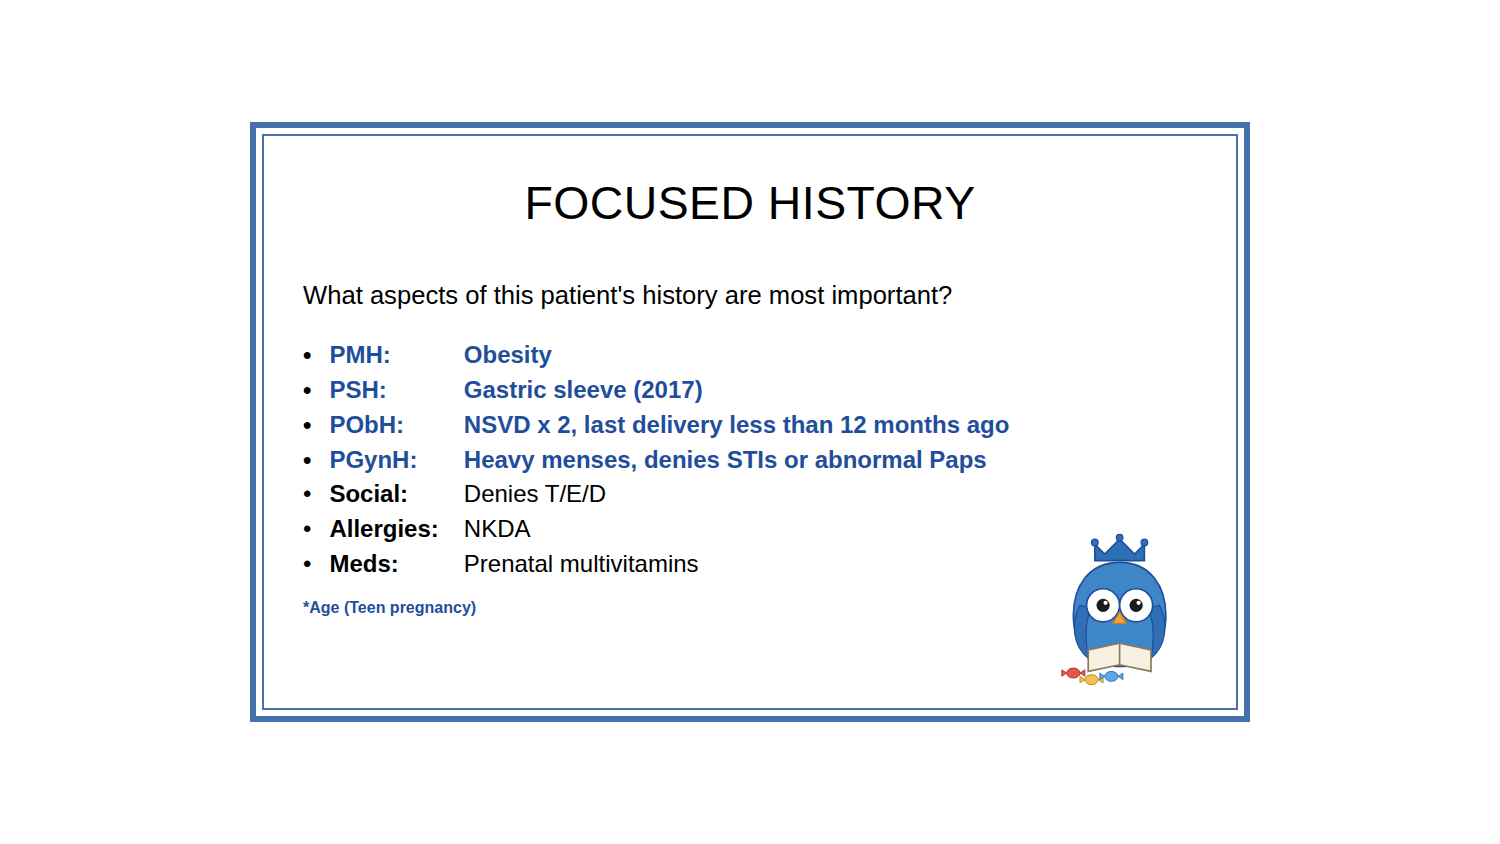FOCUSED HISTORY
What aspects of this patient's history are most important?
PMH: Obesity
PSH: Gastric sleeve (2017)
PObH: NSVD x 2, last delivery less than 12 months ago
PGynH: Heavy menses, denies STIs or abnormal Paps
Social: Denies T/E/D
Allergies: NKDA
Meds: Prenatal multivitamins
*Age (Teen pregnancy)